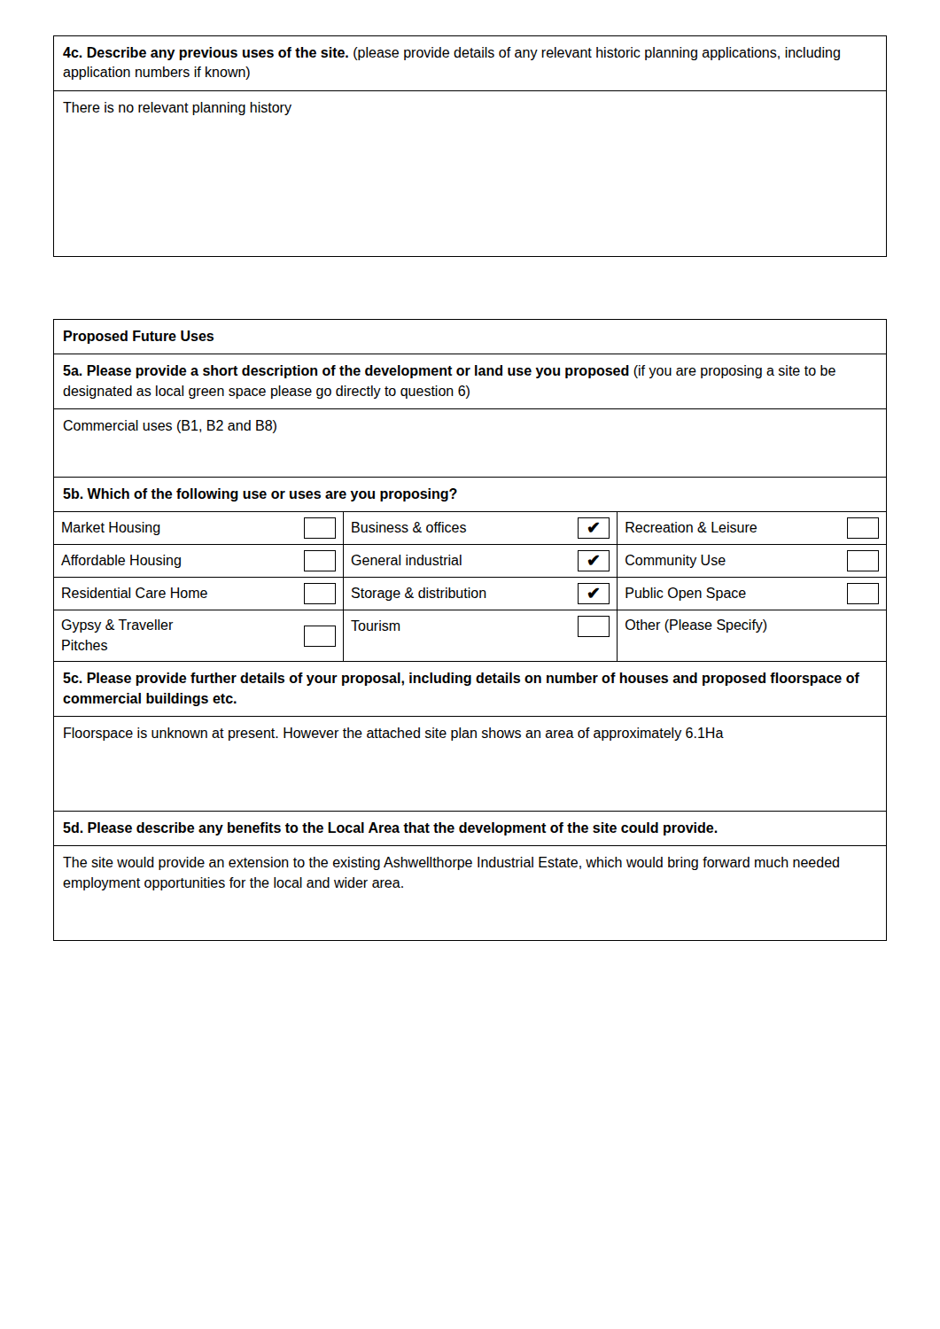| 4c. Describe any previous uses of the site. (please provide details of any relevant historic planning applications, including application numbers if known) |
| There is no relevant planning history |
| Proposed Future Uses |
| 5a. Please provide a short description of the development or land use you proposed (if you are proposing a site to be designated as local green space please go directly to question 6) |
| Commercial uses (B1, B2 and B8) |
| 5b. Which of the following use or uses are you proposing? |
| / Market Housing / Business & offices ✔ / Recreation & Leisure / / Affordable Housing / General industrial ✔ / Community Use / / Residential Care Home / Storage & distribution ✔ / Public Open Space / / Gypsy & Traveller Pitches / Tourism / Other (Please Specify) / |
| 5c. Please provide further details of your proposal, including details on number of houses and proposed floorspace of commercial buildings etc. |
| Floorspace is unknown at present. However the attached site plan shows an area of approximately 6.1Ha |
| 5d. Please describe any benefits to the Local Area that the development of the site could provide. |
| The site would provide an extension to the existing Ashwellthorpe Industrial Estate, which would bring forward much needed employment opportunities for the local and wider area. |